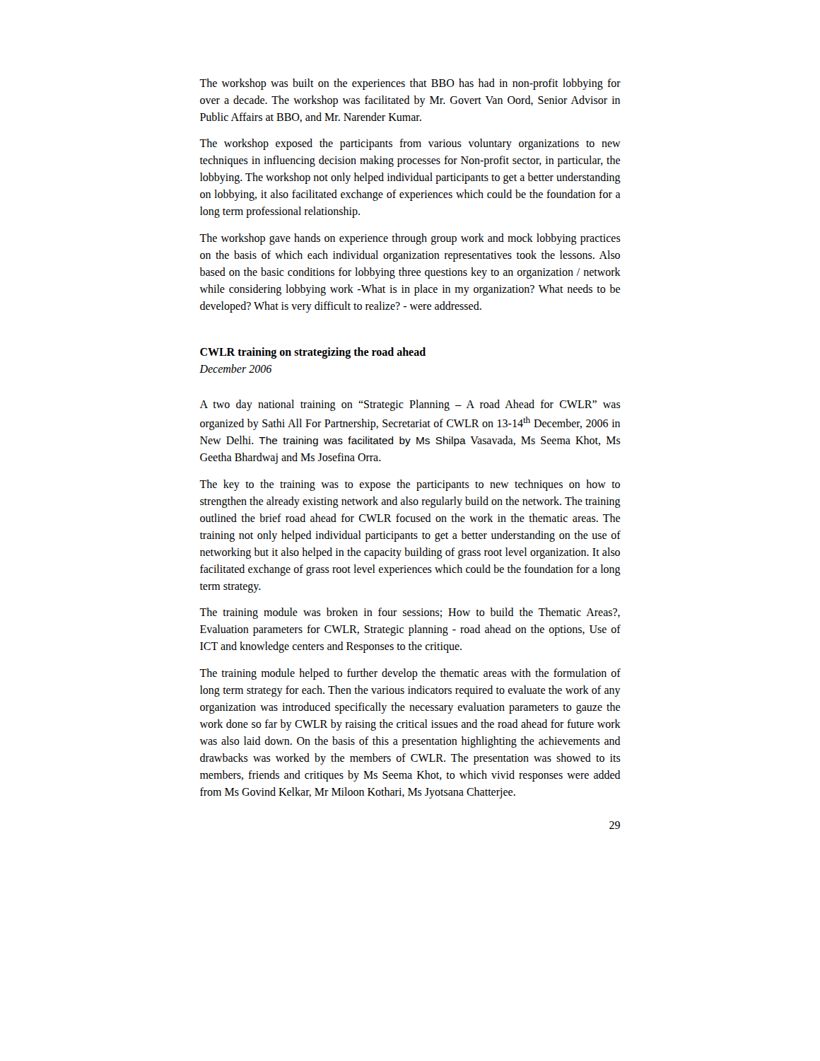The workshop was built on the experiences that BBO has had in non-profit lobbying for over a decade. The workshop was facilitated by Mr. Govert Van Oord, Senior Advisor in Public Affairs at BBO, and Mr. Narender Kumar.
The workshop exposed the participants from various voluntary organizations to new techniques in influencing decision making processes for Non-profit sector, in particular, the lobbying. The workshop not only helped individual participants to get a better understanding on lobbying, it also facilitated exchange of experiences which could be the foundation for a long term professional relationship.
The workshop gave hands on experience through group work and mock lobbying practices on the basis of which each individual organization representatives took the lessons. Also based on the basic conditions for lobbying three questions key to an organization / network while considering lobbying work -What is in place in my organization? What needs to be developed? What is very difficult to realize? - were addressed.
CWLR training on strategizing the road ahead
December 2006
A two day national training on “Strategic Planning – A road Ahead for CWLR” was organized by Sathi All For Partnership, Secretariat of CWLR on 13-14th December, 2006 in New Delhi. The training was facilitated by Ms Shilpa Vasavada, Ms Seema Khot, Ms Geetha Bhardwaj and Ms Josefina Orra.
The key to the training was to expose the participants to new techniques on how to strengthen the already existing network and also regularly build on the network. The training outlined the brief road ahead for CWLR focused on the work in the thematic areas. The training not only helped individual participants to get a better understanding on the use of networking but it also helped in the capacity building of grass root level organization. It also facilitated exchange of grass root level experiences which could be the foundation for a long term strategy.
The training module was broken in four sessions; How to build the Thematic Areas?, Evaluation parameters for CWLR, Strategic planning - road ahead on the options, Use of ICT and knowledge centers and Responses to the critique.
The training module helped to further develop the thematic areas with the formulation of long term strategy for each. Then the various indicators required to evaluate the work of any organization was introduced specifically the necessary evaluation parameters to gauze the work done so far by CWLR by raising the critical issues and the road ahead for future work was also laid down. On the basis of this a presentation highlighting the achievements and drawbacks was worked by the members of CWLR. The presentation was showed to its members, friends and critiques by Ms Seema Khot, to which vivid responses were added from Ms Govind Kelkar, Mr Miloon Kothari, Ms Jyotsana Chatterjee.
29